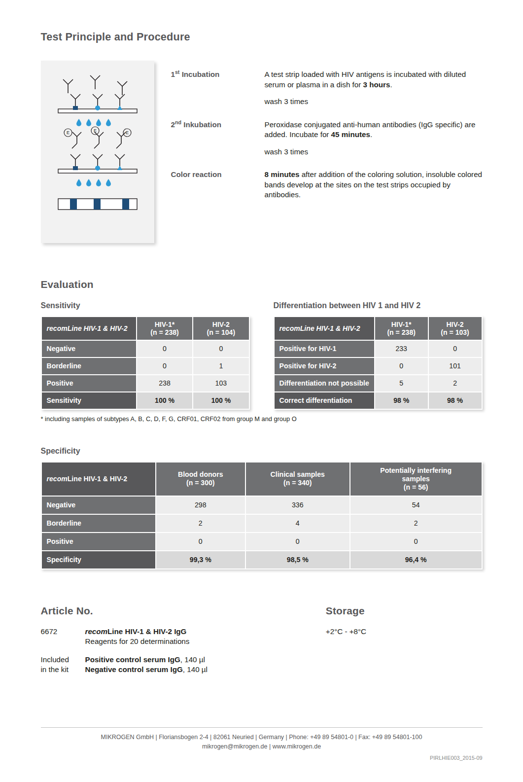Test Principle and Procedure
E E E
| 1 st Incubation | A test strip loaded with HIV antigens is incubated with diluted serum or plasma in a dish for 3 hours . wash 3 times |
| 2 nd Inkubation | Peroxidase conjugated anti-human antibodies (IgG specific) are added. Incubate for 45 minutes . wash 3 times |
| Color reaction | 8 minutes after addition of the coloring solution, insoluble colored bands develop at the sites on the test strips occupied by antibodies. |
Evaluation
Sensitivity
| recom Line HIV-1 & HIV-2 | HIV-1* (n = 238) | HIV-2 (n = 104) |
| --- | --- | --- |
| Negative | 0 | 0 |
| Borderline | 0 | 1 |
| Positive | 238 | 103 |
| Sensitivity | 100 % | 100 % |
Differentiation between HIV 1 and HIV 2
| recom Line HIV-1 & HIV-2 | HIV-1* (n = 238) | HIV-2 (n = 103) |
| --- | --- | --- |
| Positive for HIV-1 | 233 | 0 |
| Positive for HIV-2 | 0 | 101 |
| Differentiation not possible | 5 | 2 |
| Correct differentiation | 98 % | 98 % |
* including samples of subtypes A, B, C, D, F, G, CRF01, CRF02 from group M and group O
Specificity
| recom Line HIV-1 & HIV-2 | Blood donors (n = 300) | Clinical samples (n = 340) | Potentially interfering samples (n = 56) |
| --- | --- | --- | --- |
| Negative | 298 | 336 | 54 |
| Borderline | 2 | 4 | 2 |
| Positive | 0 | 0 | 0 |
| Specificity | 99,3 % | 98,5 % | 96,4 % |
Article No.
| 6672 | recom Line HIV-1 & HIV-2 IgG Reagents for 20 determinations |
| Included in the kit | Positive control serum IgG , 140 µl Negative control serum IgG , 140 µl |
Storage
+2°C - +8°C
MIKROGEN GmbH | Floriansbogen 2-4 | 82061 Neuried | Germany | Phone: +49 89 54801-0 | Fax: +49 89 54801-100
mikrogen@mikrogen.de | www.mikrogen.de
PIRLHIE003_2015-09